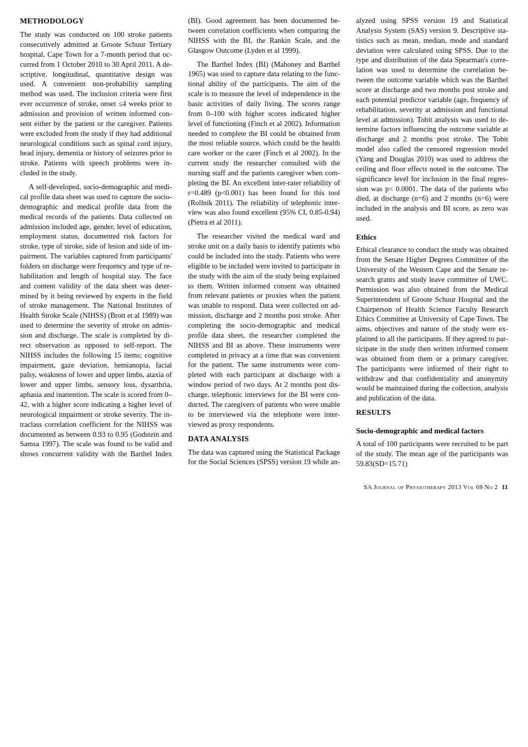Methodology
The study was conducted on 100 stroke patients consecutively admitted at Groote Schuur Tertiary hospital, Cape Town for a 7-month period that occurred from 1 October 2010 to 30 April 2011. A descriptive, longitudinal, quantitative design was used. A convenient non-probability sampling method was used. The inclusion criteria were first ever occurrence of stroke, onset ≤4 weeks prior to admission and provision of written informed consent either by the patient or the caregiver. Patients were excluded from the study if they had additional neurological conditions such as spinal cord injury, head injury, dementia or history of seizures prior to stroke. Patients with speech problems were included in the study.
A self-developed, socio-demographic and medical profile data sheet was used to capture the socio-demographic and medical profile data from the medical records of the patients. Data collected on admission included age, gender, level of education, employment status, documented risk factors for stroke, type of stroke, side of lesion and side of impairment. The variables captured from participants' folders on discharge were frequency and type of rehabilitation and length of hospital stay. The face and content validity of the data sheet was determined by it being reviewed by experts in the field of stroke management. The National Institutes of Health Stroke Scale (NIHSS) (Brott et al 1989) was used to determine the severity of stroke on admission and discharge. The scale is completed by direct observation as opposed to self-report. The NIHSS includes the following 15 items; cognitive impairment, gaze deviation, hemianopia, facial palsy, weakness of lower and upper limbs, ataxia of lower and upper limbs, sensory loss, dysarthria, aphasia and inattention. The scale is scored from 0–42, with a higher score indicating a higher level of neurological impairment or stroke severity. The intraclass correlation coefficient for the NIHSS was documented as between 0.93 to 0.95 (Godstein and Samsa 1997). The scale was found to be valid and shows concurrent validity with the Barthel Index (BI). Good agreement has been documented between correlation coefficients when comparing the NIHSS with the BI, the Rankin Scale, and the Glasgow Outcome (Lyden et al 1999).
The Barthel Index (BI) (Mahoney and Barthel 1965) was used to capture data relating to the functional ability of the participants. The aim of the scale is to measure the level of independence in the basic activities of daily living. The scores range from 0–100 with higher scores indicated higher level of functioning (Finch et al 2002). Information needed to complete the BI could be obtained from the most reliable source, which could be the health care worker or the carer (Finch et al 2002). In the current study the researcher consulted with the nursing staff and the patients caregiver when completing the BI. An excellent inter-rater reliability of r=0.489 (p<0.001) has been found for this tool (Rollnik 2011). The reliability of telephonic interview was also found excellent (95% CI, 0.85-0.94) (Pietra et al 2011).
The researcher visited the medical ward and stroke unit on a daily basis to identify patients who could be included into the study. Patients who were eligible to be included were invited to participate in the study with the aim of the study being explained to them. Written informed consent was obtained from relevant patients or proxies when the patient was unable to respond. Data were collected on admission, discharge and 2 months post stroke. After completing the socio-demographic and medical profile data sheet, the researcher completed the NIHSS and BI as above. These instruments were completed in privacy at a time that was convenient for the patient. The same instruments were completed with each participant at discharge with a window period of two days. At 2 months post discharge, telephonic interviews for the BI were conducted. The caregivers of patients who were unable to be interviewed via the telephone were interviewed as proxy respondents.
Data Analysis
The data was captured using the Statistical Package for the Social Sciences (SPSS) version 19 while analyzed using SPSS version 19 and Statistical Analysis System (SAS) version 9. Descriptive statistics such as mean, median, mode and standard deviation were calculated using SPSS. Due to the type and distribution of the data Spearman's correlation was used to determine the correlation between the outcome variable which was the Barthel score at discharge and two months post stroke and each potential predictor variable (age, frequency of rehabilitation, severity at admission and functional level at admission). Tobit analysis was used to determine factors influencing the outcome variable at discharge and 2 months post stroke. The Tobit model also called the censored regression model (Yang and Douglas 2010) was used to address the ceiling and floor effects noted in the outcome. The significance level for inclusion in the final regression was p< 0.0001. The data of the patients who died, at discharge (n=6) and 2 months (n=6) were included in the analysis and BI score, as zero was used.
Ethics
Ethical clearance to conduct the study was obtained from the Senate Higher Degrees Committee of the University of the Western Cape and the Senate research grants and study leave committee of UWC. Permission was also obtained from the Medical Superintendent of Groote Schuur Hospital and the Chairperson of Health Science Faculty Research Ethics Committee at University of Cape Town. The aims, objectives and nature of the study were explained to all the participants. If they agreed to participate in the study then written informed consent was obtained from them or a primary caregiver. The participants were informed of their right to withdraw and that confidentiality and anonymity would be maintained during the collection, analysis and publication of the data.
Results
Socio-demographic and medical factors
A total of 100 participants were recruited to be part of the study. The mean age of the participants was 59.83(SD=15.71)
SA Journal of Physiotherapy 2013 Vol 69 No 211